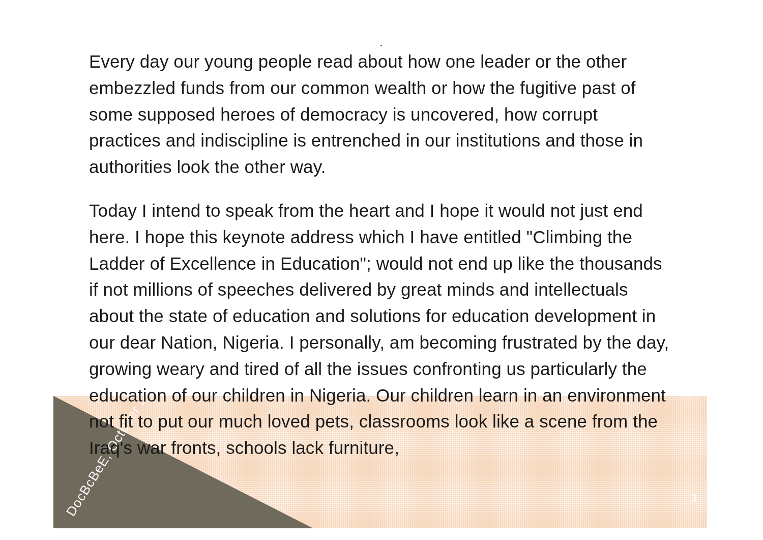Every day our young people read about how one leader or the other embezzled funds from our common wealth or how the fugitive past of some supposed heroes of democracy is uncovered, how corrupt practices and indiscipline is entrenched in our institutions and those in authorities look the other way.
Today I intend to speak from the heart and I hope it would not just end here. I hope this keynote address which I have entitled "Climbing the Ladder of Excellence in Education"; would not end up like the thousands if not millions of speeches delivered by great minds and intellectuals about the state of education and solutions for education development in our dear Nation, Nigeria. I personally, am becoming frustrated by the day, growing weary and tired of all the issues confronting us particularly the education of our children in Nigeria. Our children learn in an environment not fit to put our much loved pets, classrooms look like a scene from the Iraq's war fronts, schools lack furniture,
DocBcBeE, October 2019
3